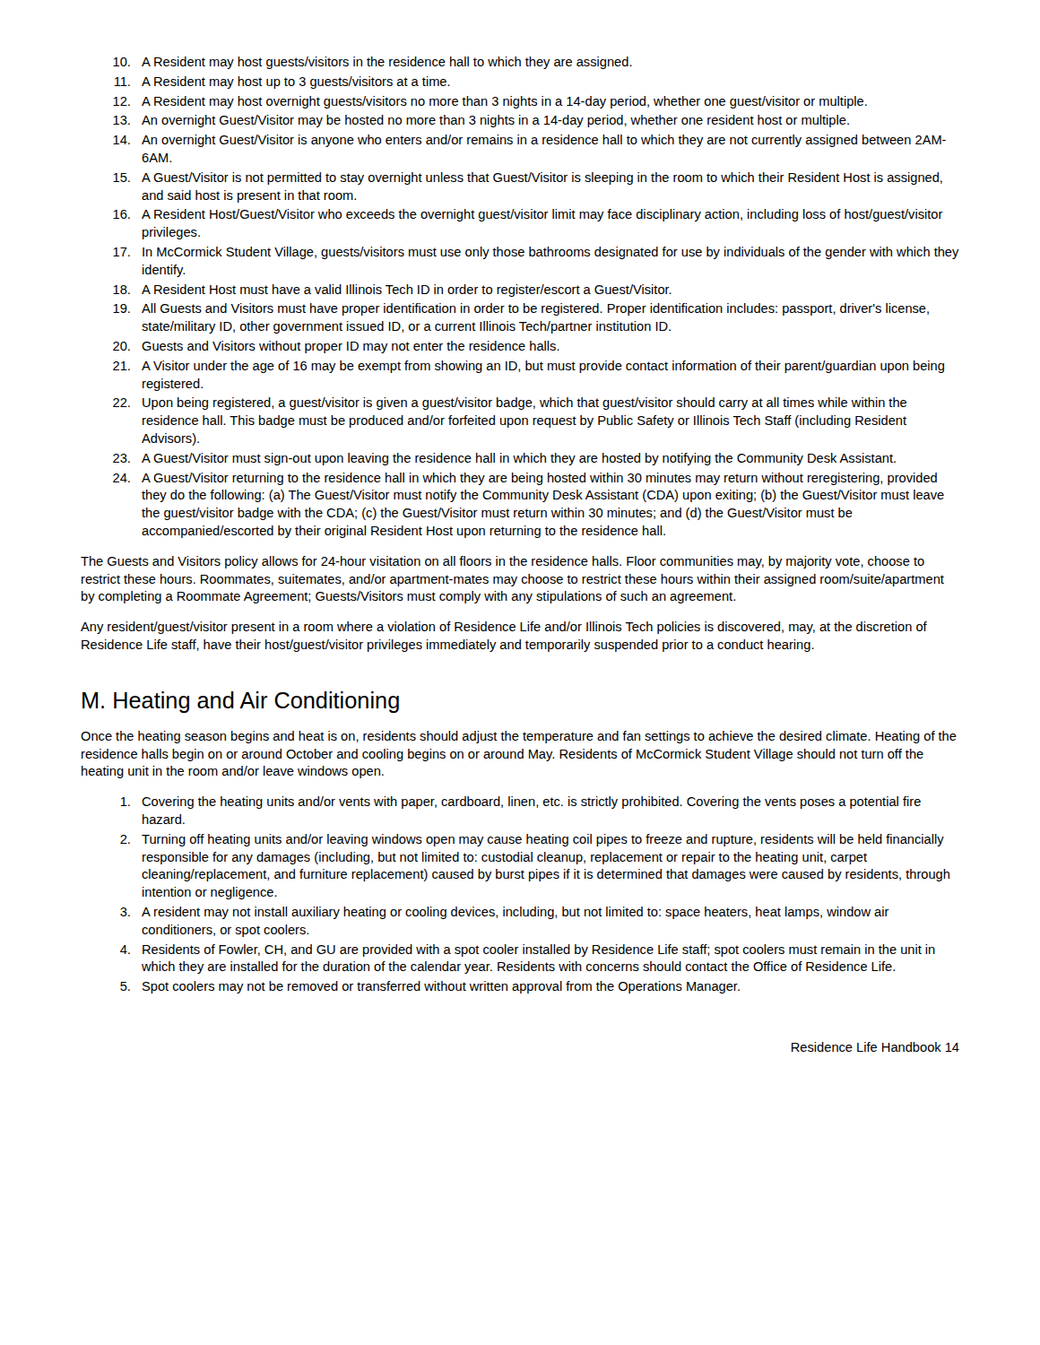A Resident may host guests/visitors in the residence hall to which they are assigned.
A Resident may host up to 3 guests/visitors at a time.
A Resident may host overnight guests/visitors no more than 3 nights in a 14-day period, whether one guest/visitor or multiple.
An overnight Guest/Visitor may be hosted no more than 3 nights in a 14-day period, whether one resident host or multiple.
An overnight Guest/Visitor is anyone who enters and/or remains in a residence hall to which they are not currently assigned between 2AM-6AM.
A Guest/Visitor is not permitted to stay overnight unless that Guest/Visitor is sleeping in the room to which their Resident Host is assigned, and said host is present in that room.
A Resident Host/Guest/Visitor who exceeds the overnight guest/visitor limit may face disciplinary action, including loss of host/guest/visitor privileges.
In McCormick Student Village, guests/visitors must use only those bathrooms designated for use by individuals of the gender with which they identify.
A Resident Host must have a valid Illinois Tech ID in order to register/escort a Guest/Visitor.
All Guests and Visitors must have proper identification in order to be registered. Proper identification includes: passport, driver's license, state/military ID, other government issued ID, or a current Illinois Tech/partner institution ID.
Guests and Visitors without proper ID may not enter the residence halls.
A Visitor under the age of 16 may be exempt from showing an ID, but must provide contact information of their parent/guardian upon being registered.
Upon being registered, a guest/visitor is given a guest/visitor badge, which that guest/visitor should carry at all times while within the residence hall. This badge must be produced and/or forfeited upon request by Public Safety or Illinois Tech Staff (including Resident Advisors).
A Guest/Visitor must sign-out upon leaving the residence hall in which they are hosted by notifying the Community Desk Assistant.
A Guest/Visitor returning to the residence hall in which they are being hosted within 30 minutes may return without reregistering, provided they do the following: (a) The Guest/Visitor must notify the Community Desk Assistant (CDA) upon exiting; (b) the Guest/Visitor must leave the guest/visitor badge with the CDA; (c) the Guest/Visitor must return within 30 minutes; and (d) the Guest/Visitor must be accompanied/escorted by their original Resident Host upon returning to the residence hall.
The Guests and Visitors policy allows for 24-hour visitation on all floors in the residence halls. Floor communities may, by majority vote, choose to restrict these hours. Roommates, suitemates, and/or apartment-mates may choose to restrict these hours within their assigned room/suite/apartment by completing a Roommate Agreement; Guests/Visitors must comply with any stipulations of such an agreement.
Any resident/guest/visitor present in a room where a violation of Residence Life and/or Illinois Tech policies is discovered, may, at the discretion of Residence Life staff, have their host/guest/visitor privileges immediately and temporarily suspended prior to a conduct hearing.
M. Heating and Air Conditioning
Once the heating season begins and heat is on, residents should adjust the temperature and fan settings to achieve the desired climate. Heating of the residence halls begin on or around October and cooling begins on or around May. Residents of McCormick Student Village should not turn off the heating unit in the room and/or leave windows open.
Covering the heating units and/or vents with paper, cardboard, linen, etc. is strictly prohibited. Covering the vents poses a potential fire hazard.
Turning off heating units and/or leaving windows open may cause heating coil pipes to freeze and rupture, residents will be held financially responsible for any damages (including, but not limited to: custodial cleanup, replacement or repair to the heating unit, carpet cleaning/replacement, and furniture replacement) caused by burst pipes if it is determined that damages were caused by residents, through intention or negligence.
A resident may not install auxiliary heating or cooling devices, including, but not limited to: space heaters, heat lamps, window air conditioners, or spot coolers.
Residents of Fowler, CH, and GU are provided with a spot cooler installed by Residence Life staff; spot coolers must remain in the unit in which they are installed for the duration of the calendar year. Residents with concerns should contact the Office of Residence Life.
Spot coolers may not be removed or transferred without written approval from the Operations Manager.
Residence Life Handbook 14